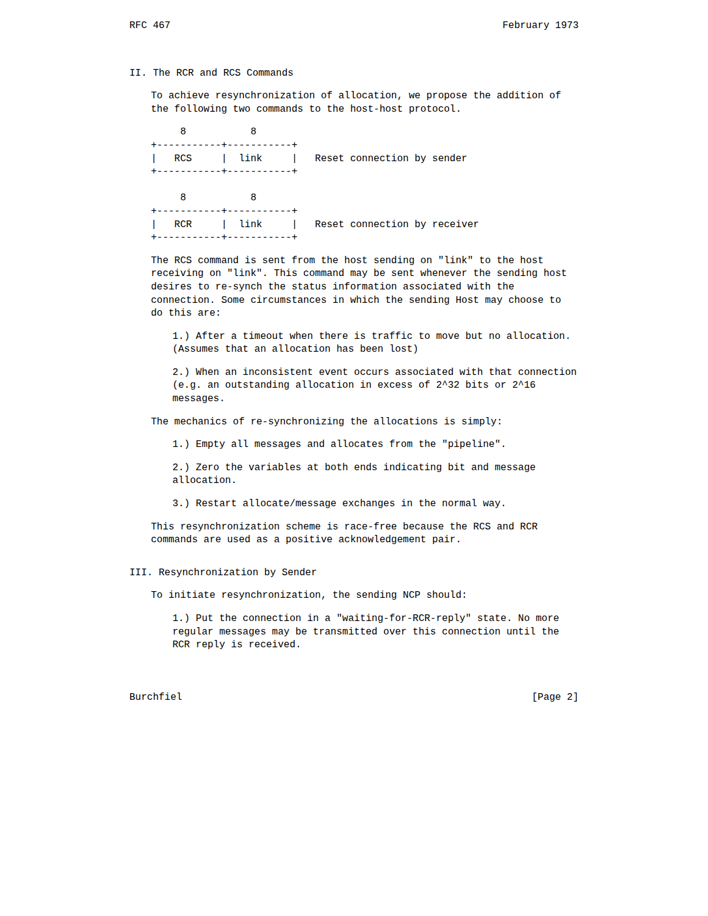RFC 467 February 1973
II. The RCR and RCS Commands
To achieve resynchronization of allocation, we propose the addition of the following two commands to the host-host protocol.
     8           8
+-----------+-----------+
|   RCS     |  link     |   Reset connection by sender
+-----------+-----------+

     8           8
+-----------+-----------+
|   RCR     |  link     |   Reset connection by receiver
+-----------+-----------+
The RCS command is sent from the host sending on "link" to the host receiving on "link". This command may be sent whenever the sending host desires to re-synch the status information associated with the connection. Some circumstances in which the sending Host may choose to do this are:
1.) After a timeout when there is traffic to move but no allocation. (Assumes that an allocation has been lost)
2.) When an inconsistent event occurs associated with that connection (e.g. an outstanding allocation in excess of 2^32 bits or 2^16 messages.
The mechanics of re-synchronizing the allocations is simply:
1.) Empty all messages and allocates from the "pipeline".
2.) Zero the variables at both ends indicating bit and message allocation.
3.) Restart allocate/message exchanges in the normal way.
This resynchronization scheme is race-free because the RCS and RCR commands are used as a positive acknowledgement pair.
III. Resynchronization by Sender
To initiate resynchronization, the sending NCP should:
1.) Put the connection in a "waiting-for-RCR-reply" state. No more regular messages may be transmitted over this connection until the RCR reply is received.
Burchfiel [Page 2]